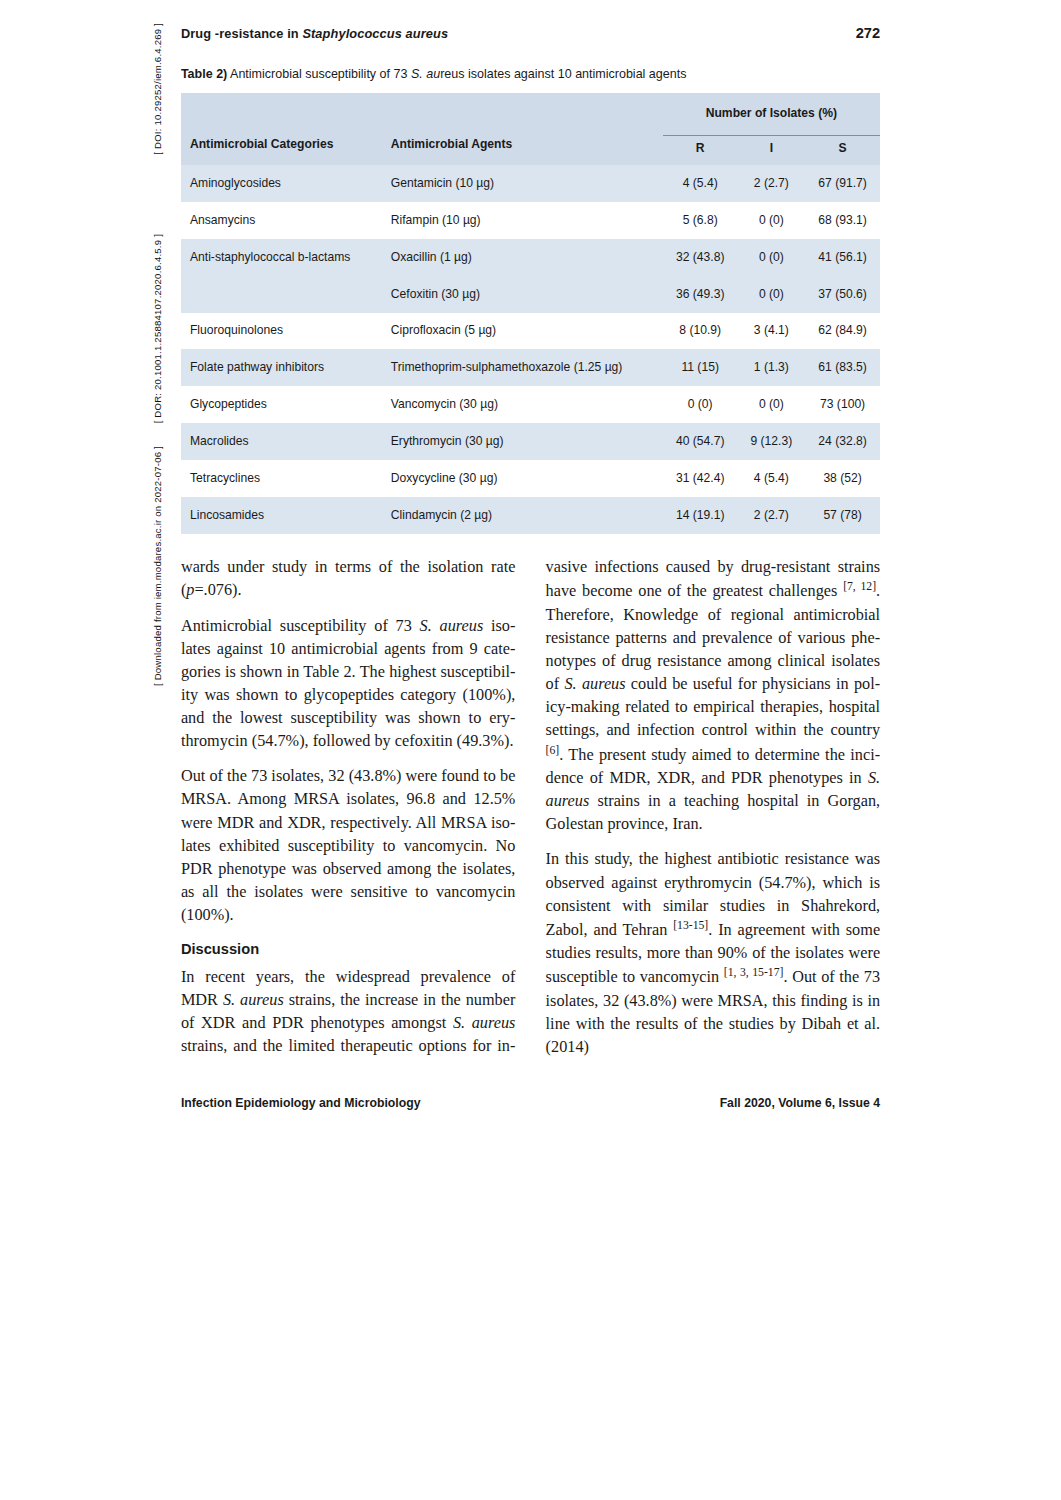[ DOI: 10.29252/iem.6.4.269 ] [ DOR: 20.1001.1.25884107.2020.6.4.5.9 ] [ Downloaded from iem.modares.ac.ir on 2022-07-06 ]
Drug -resistance in Staphylococcus aureus
272
Table 2) Antimicrobial susceptibility of 73 S. aureus isolates against 10 antimicrobial agents
| Antimicrobial Categories | Antimicrobial Agents | Number of Isolates (%) |
| --- | --- | --- |
| R | I | S |
| Aminoglycosides | Gentamicin (10 µg) | 4 (5.4) | 2 (2.7) | 67 (91.7) |
| Ansamycins | Rifampin (10 µg) | 5 (6.8) | 0 (0) | 68 (93.1) |
| Anti-staphylococcal b-lactams | Oxacillin (1 µg) | 32 (43.8) | 0 (0) | 41 (56.1) |
| | Cefoxitin (30 µg) | 36 (49.3) | 0 (0) | 37 (50.6) |
| Fluoroquinolones | Ciprofloxacin (5 µg) | 8 (10.9) | 3 (4.1) | 62 (84.9) |
| Folate pathway inhibitors | Trimethoprim-sulphamethoxazole (1.25 µg) | 11 (15) | 1 (1.3) | 61 (83.5) |
| Glycopeptides | Vancomycin (30 µg) | 0 (0) | 0 (0) | 73 (100) |
| Macrolides | Erythromycin (30 µg) | 40 (54.7) | 9 (12.3) | 24 (32.8) |
| Tetracyclines | Doxycycline (30 µg) | 31 (42.4) | 4 (5.4) | 38 (52) |
| Lincosamides | Clindamycin (2 µg) | 14 (19.1) | 2 (2.7) | 57 (78) |
wards under study in terms of the isolation rate (p=.076).
Antimicrobial susceptibility of 73 S. aureus isolates against 10 antimicrobial agents from 9 categories is shown in Table 2. The highest susceptibility was shown to glycopeptides category (100%), and the lowest susceptibility was shown to erythromycin (54.7%), followed by cefoxitin (49.3%).
Out of the 73 isolates, 32 (43.8%) were found to be MRSA. Among MRSA isolates, 96.8 and 12.5% were MDR and XDR, respectively. All MRSA isolates exhibited susceptibility to vancomycin. No PDR phenotype was observed among the isolates, as all the isolates were sensitive to vancomycin (100%).
Discussion
In recent years, the widespread prevalence of MDR S. aureus strains, the increase in the number of XDR and PDR phenotypes amongst S. aureus strains, and the limited therapeutic options for invasive infections caused by drug-resistant strains have become one of the greatest challenges [7, 12]. Therefore, Knowledge of regional antimicrobial resistance patterns and prevalence of various phenotypes of drug resistance among clinical isolates of S. aureus could be useful for physicians in policy-making related to empirical therapies, hospital settings, and infection control within the country [6]. The present study aimed to determine the incidence of MDR, XDR, and PDR phenotypes in S. aureus strains in a teaching hospital in Gorgan, Golestan province, Iran.
In this study, the highest antibiotic resistance was observed against erythromycin (54.7%), which is consistent with similar studies in Shahrekord, Zabol, and Tehran [13-15]. In agreement with some studies results, more than 90% of the isolates were susceptible to vancomycin [1, 3, 15-17]. Out of the 73 isolates, 32 (43.8%) were MRSA, this finding is in line with the results of the studies by Dibah et al. (2014)
Infection Epidemiology and Microbiology
Fall 2020, Volume 6, Issue 4